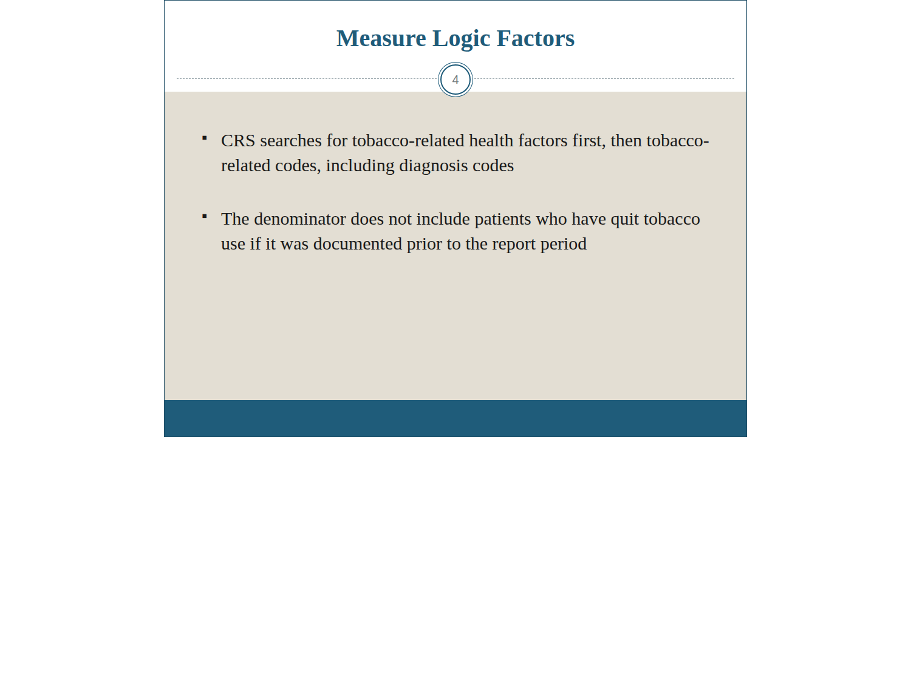Measure Logic Factors
4
CRS searches for tobacco-related health factors first, then tobacco-related codes, including diagnosis codes
The denominator does not include patients who have quit tobacco use if it was documented prior to the report period